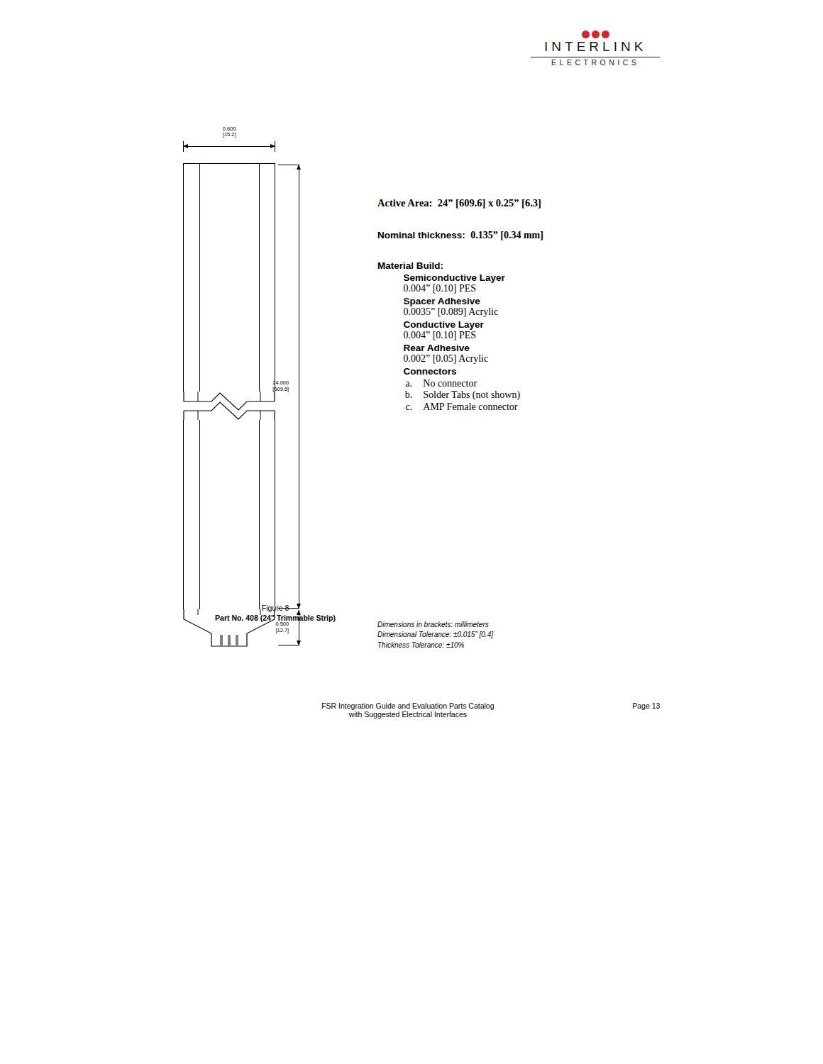INTERLINK
ELECTRONICS
0.600
[15.2]
24.000
[609.6]
0.500
[12.7]
Active Area: 24” [609.6] x 0.25” [6.3]
Nominal thickness: 0.135” [0.34 mm]
Material Build:
Semiconductive Layer
0.004” [0.10] PES
Spacer Adhesive
0.0035” [0.089] Acrylic
Conductive Layer
0.004” [0.10] PES
Rear Adhesive
0.002” [0.05] Acrylic
Connectors
No connector
Solder Tabs (not shown)
AMP Female connector
Figure 8
Part No. 408 (24” Trimmable Strip)
Dimensions in brackets: millimeters
Dimensional Tolerance: ±0.015” [0.4]
Thickness Tolerance: ±10%
FSR Integration Guide and Evaluation Parts Catalog
with Suggested Electrical Interfaces
Page 13